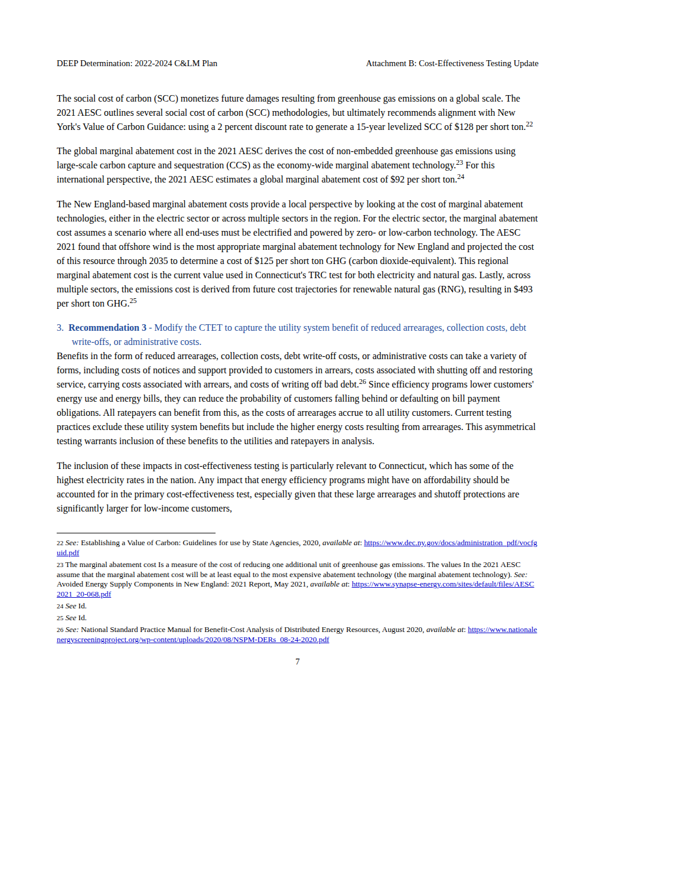DEEP Determination: 2022-2024 C&LM Plan Attachment B: Cost-Effectiveness Testing Update
The social cost of carbon (SCC) monetizes future damages resulting from greenhouse gas emissions on a global scale. The 2021 AESC outlines several social cost of carbon (SCC) methodologies, but ultimately recommends alignment with New York's Value of Carbon Guidance: using a 2 percent discount rate to generate a 15-year levelized SCC of $128 per short ton.22
The global marginal abatement cost in the 2021 AESC derives the cost of non-embedded greenhouse gas emissions using large-scale carbon capture and sequestration (CCS) as the economy-wide marginal abatement technology.23 For this international perspective, the 2021 AESC estimates a global marginal abatement cost of $92 per short ton.24
The New England-based marginal abatement costs provide a local perspective by looking at the cost of marginal abatement technologies, either in the electric sector or across multiple sectors in the region. For the electric sector, the marginal abatement cost assumes a scenario where all end-uses must be electrified and powered by zero- or low-carbon technology. The AESC 2021 found that offshore wind is the most appropriate marginal abatement technology for New England and projected the cost of this resource through 2035 to determine a cost of $125 per short ton GHG (carbon dioxide-equivalent). This regional marginal abatement cost is the current value used in Connecticut's TRC test for both electricity and natural gas. Lastly, across multiple sectors, the emissions cost is derived from future cost trajectories for renewable natural gas (RNG), resulting in $493 per short ton GHG.25
3. Recommendation 3 - Modify the CTET to capture the utility system benefit of reduced arrearages, collection costs, debt write-offs, or administrative costs.
Benefits in the form of reduced arrearages, collection costs, debt write-off costs, or administrative costs can take a variety of forms, including costs of notices and support provided to customers in arrears, costs associated with shutting off and restoring service, carrying costs associated with arrears, and costs of writing off bad debt.26 Since efficiency programs lower customers' energy use and energy bills, they can reduce the probability of customers falling behind or defaulting on bill payment obligations. All ratepayers can benefit from this, as the costs of arrearages accrue to all utility customers. Current testing practices exclude these utility system benefits but include the higher energy costs resulting from arrearages. This asymmetrical testing warrants inclusion of these benefits to the utilities and ratepayers in analysis.
The inclusion of these impacts in cost-effectiveness testing is particularly relevant to Connecticut, which has some of the highest electricity rates in the nation. Any impact that energy efficiency programs might have on affordability should be accounted for in the primary cost-effectiveness test, especially given that these large arrearages and shutoff protections are significantly larger for low-income customers,
22 See: Establishing a Value of Carbon: Guidelines for use by State Agencies, 2020, available at: https://www.dec.ny.gov/docs/administration_pdf/vocfguid.pdf
23 The marginal abatement cost Is a measure of the cost of reducing one additional unit of greenhouse gas emissions. The values In the 2021 AESC assume that the marginal abatement cost will be at least equal to the most expensive abatement technology (the marginal abatement technology). See: Avoided Energy Supply Components in New England: 2021 Report, May 2021, available at: https://www.synapse-energy.com/sites/default/files/AESC 2021_20-068.pdf
24 See Id.
25 See Id.
26 See: National Standard Practice Manual for Benefit-Cost Analysis of Distributed Energy Resources, August 2020, available at: https://www.nationalenergyscreeningproject.org/wp-content/uploads/2020/08/NSPM-DERs_08-24-2020.pdf
7